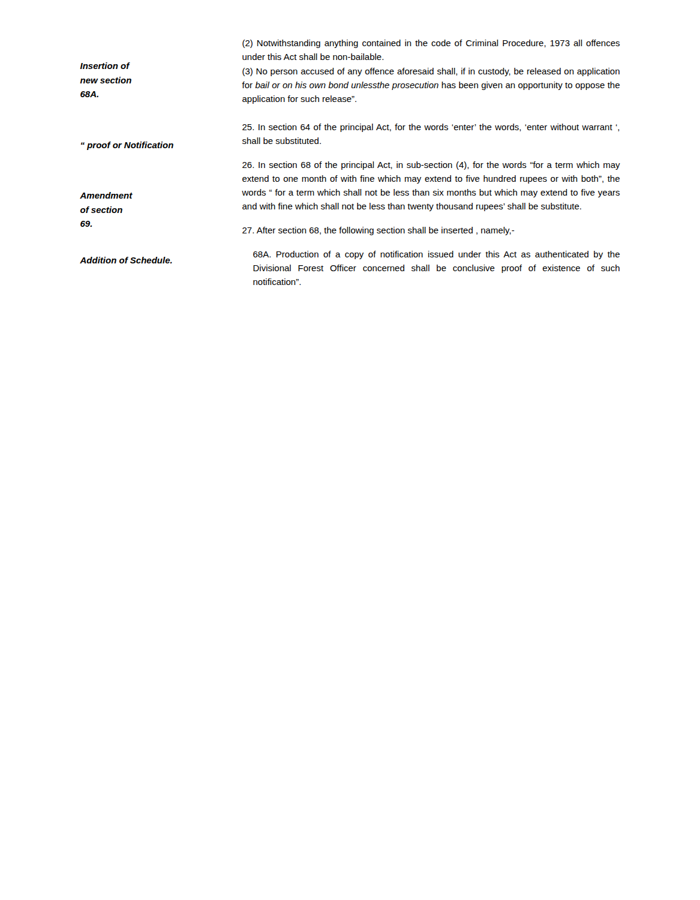Insertion of
new section
68A.
“ proof or Notification
Amendment
of section
69.
Addition of Schedule.
(2) Notwithstanding anything contained in the code of Criminal Procedure, 1973 all offences under this Act shall be non-bailable.
(3) No person accused of any offence aforesaid shall, if in custody, be released on application for bail or on his own bond unlessthe prosecution has been given an opportunity to oppose the application for such release”.
25. In section 64 of the principal Act, for the words ‘enter’ the words, ‘enter without warrant ‘, shall be substituted.
26. In section 68 of the principal Act, in sub-section (4), for the words “for a term which may extend to one month of with fine which may extend to five hundred rupees or with both”, the words “ for a term which shall not be less than six months but which may extend to five years and with fine which shall not be less than twenty thousand rupees’ shall be substitute.
27. After section 68, the following section shall be inserted , namely,-
68A. Production of a copy of notification issued under this Act as authenticated by the Divisional Forest Officer concerned shall be conclusive proof of existence of such notification”.